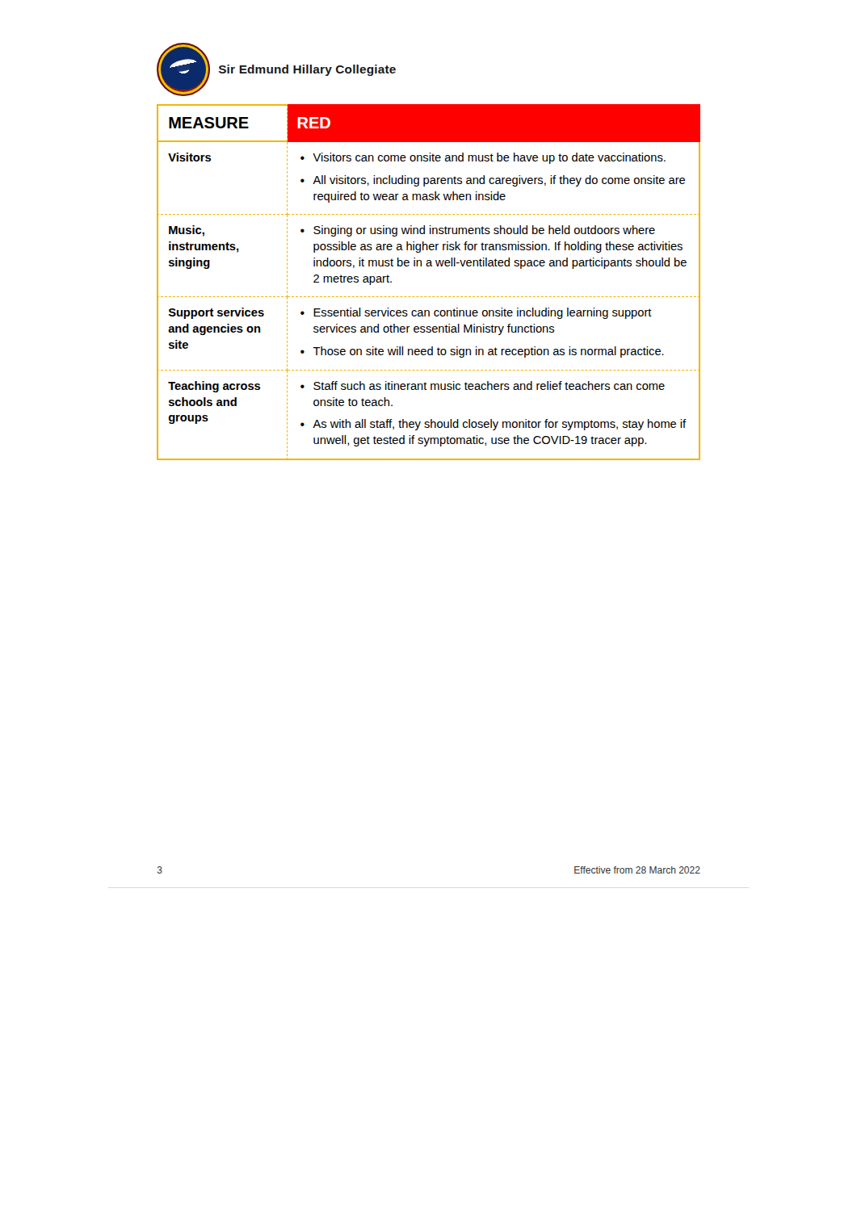Sir Edmund Hillary Collegiate
| MEASURE | RED |
| --- | --- |
| Visitors | Visitors can come onsite and must be have up to date vaccinations. All visitors, including parents and caregivers, if they do come onsite are required to wear a mask when inside |
| Music, instruments, singing | Singing or using wind instruments should be held outdoors where possible as are a higher risk for transmission. If holding these activities indoors, it must be in a well-ventilated space and participants should be 2 metres apart. |
| Support services and agencies on site | Essential services can continue onsite including learning support services and other essential Ministry functions Those on site will need to sign in at reception as is normal practice. |
| Teaching across schools and groups | Staff such as itinerant music teachers and relief teachers can come onsite to teach. As with all staff, they should closely monitor for symptoms, stay home if unwell, get tested if symptomatic, use the COVID-19 tracer app. |
3
Effective from 28 March 2022